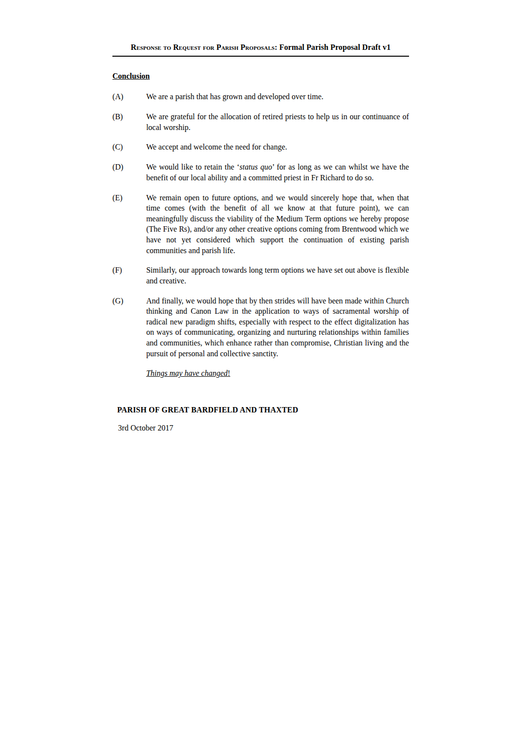Response to Request for Parish Proposals: Formal Parish Proposal Draft v1
Conclusion
(A) We are a parish that has grown and developed over time.
(B) We are grateful for the allocation of retired priests to help us in our continuance of local worship.
(C) We accept and welcome the need for change.
(D) We would like to retain the ‘status quo’ for as long as we can whilst we have the benefit of our local ability and a committed priest in Fr Richard to do so.
(E) We remain open to future options, and we would sincerely hope that, when that time comes (with the benefit of all we know at that future point), we can meaningfully discuss the viability of the Medium Term options we hereby propose (The Five Rs), and/or any other creative options coming from Brentwood which we have not yet considered which support the continuation of existing parish communities and parish life.
(F) Similarly, our approach towards long term options we have set out above is flexible and creative.
(G) And finally, we would hope that by then strides will have been made within Church thinking and Canon Law in the application to ways of sacramental worship of radical new paradigm shifts, especially with respect to the effect digitalization has on ways of communicating, organizing and nurturing relationships within families and communities, which enhance rather than compromise, Christian living and the pursuit of personal and collective sanctity.
Things may have changed!
PARISH OF GREAT BARDFIELD AND THAXTED
3rd October 2017